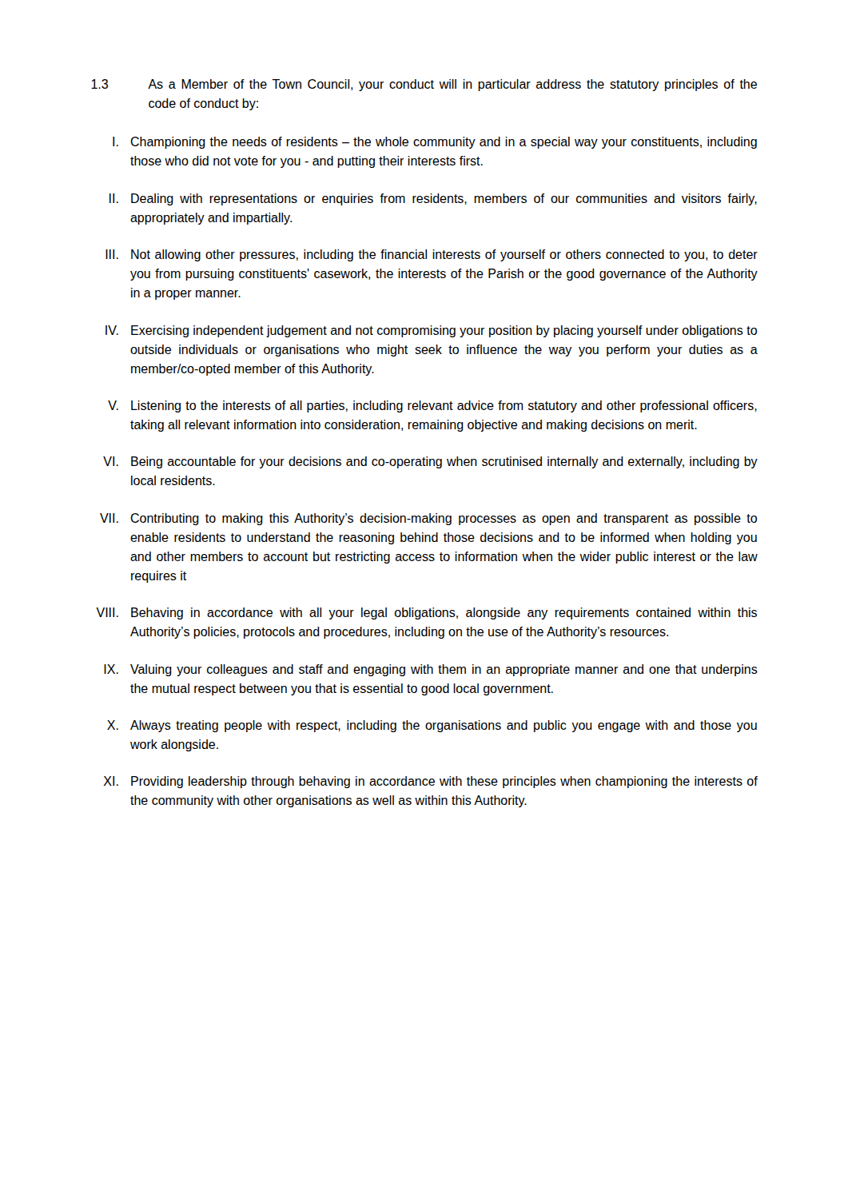1.3
As a Member of the Town Council, your conduct will in particular address the statutory principles of the code of conduct by:
Championing the needs of residents – the whole community and in a special way your constituents, including those who did not vote for you - and putting their interests first.
Dealing with representations or enquiries from residents, members of our communities and visitors fairly, appropriately and impartially.
Not allowing other pressures, including the financial interests of yourself or others connected to you, to deter you from pursuing constituents' casework, the interests of the Parish or the good governance of the Authority in a proper manner.
Exercising independent judgement and not compromising your position by placing yourself under obligations to outside individuals or organisations who might seek to influence the way you perform your duties as a member/co-opted member of this Authority.
Listening to the interests of all parties, including relevant advice from statutory and other professional officers, taking all relevant information into consideration, remaining objective and making decisions on merit.
Being accountable for your decisions and co-operating when scrutinised internally and externally, including by local residents.
Contributing to making this Authority’s decision-making processes as open and transparent as possible to enable residents to understand the reasoning behind those decisions and to be informed when holding you and other members to account but restricting access to information when the wider public interest or the law requires it
Behaving in accordance with all your legal obligations, alongside any requirements contained within this Authority’s policies, protocols and procedures, including on the use of the Authority’s resources.
Valuing your colleagues and staff and engaging with them in an appropriate manner and one that underpins the mutual respect between you that is essential to good local government.
Always treating people with respect, including the organisations and public you engage with and those you work alongside.
Providing leadership through behaving in accordance with these principles when championing the interests of the community with other organisations as well as within this Authority.